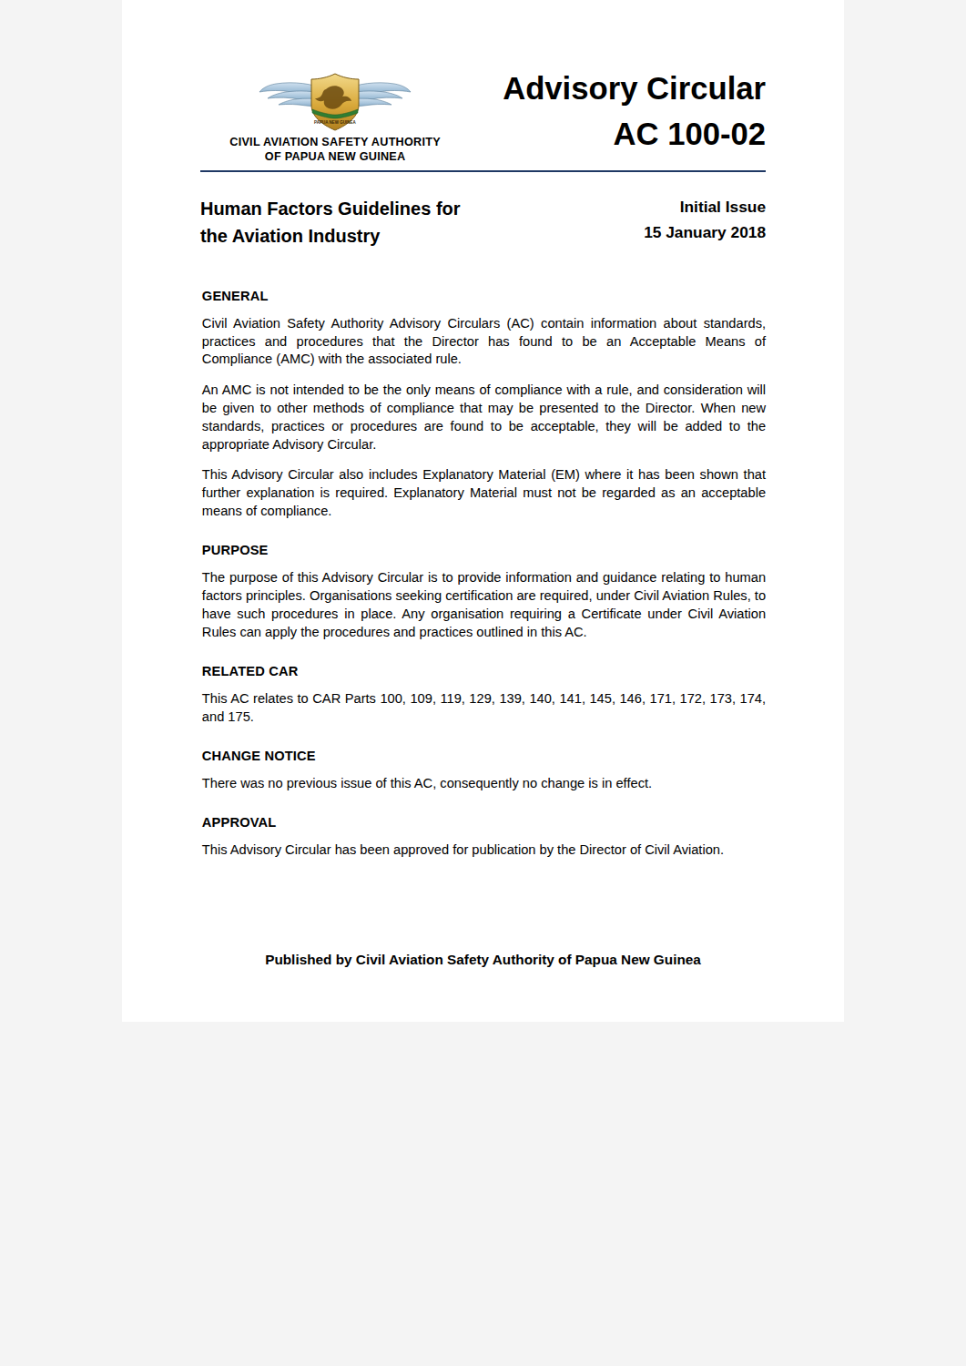PAPUA NEW GUINEA
CIVIL AVIATION SAFETY AUTHORITY OF PAPUA NEW GUINEA
Advisory Circular
AC 100-02
Human Factors Guidelines for
the Aviation Industry
Initial Issue
15 January 2018
GENERAL
Civil Aviation Safety Authority Advisory Circulars (AC) contain information about standards, practices and procedures that the Director has found to be an Acceptable Means of Compliance (AMC) with the associated rule.
An AMC is not intended to be the only means of compliance with a rule, and consideration will be given to other methods of compliance that may be presented to the Director. When new standards, practices or procedures are found to be acceptable, they will be added to the appropriate Advisory Circular.
This Advisory Circular also includes Explanatory Material (EM) where it has been shown that further explanation is required. Explanatory Material must not be regarded as an acceptable means of compliance.
PURPOSE
The purpose of this Advisory Circular is to provide information and guidance relating to human factors principles. Organisations seeking certification are required, under Civil Aviation Rules, to have such procedures in place. Any organisation requiring a Certificate under Civil Aviation Rules can apply the procedures and practices outlined in this AC.
RELATED CAR
This AC relates to CAR Parts 100, 109, 119, 129, 139, 140, 141, 145, 146, 171, 172, 173, 174, and 175.
CHANGE NOTICE
There was no previous issue of this AC, consequently no change is in effect.
APPROVAL
This Advisory Circular has been approved for publication by the Director of Civil Aviation.
Published by Civil Aviation Safety Authority of Papua New Guinea